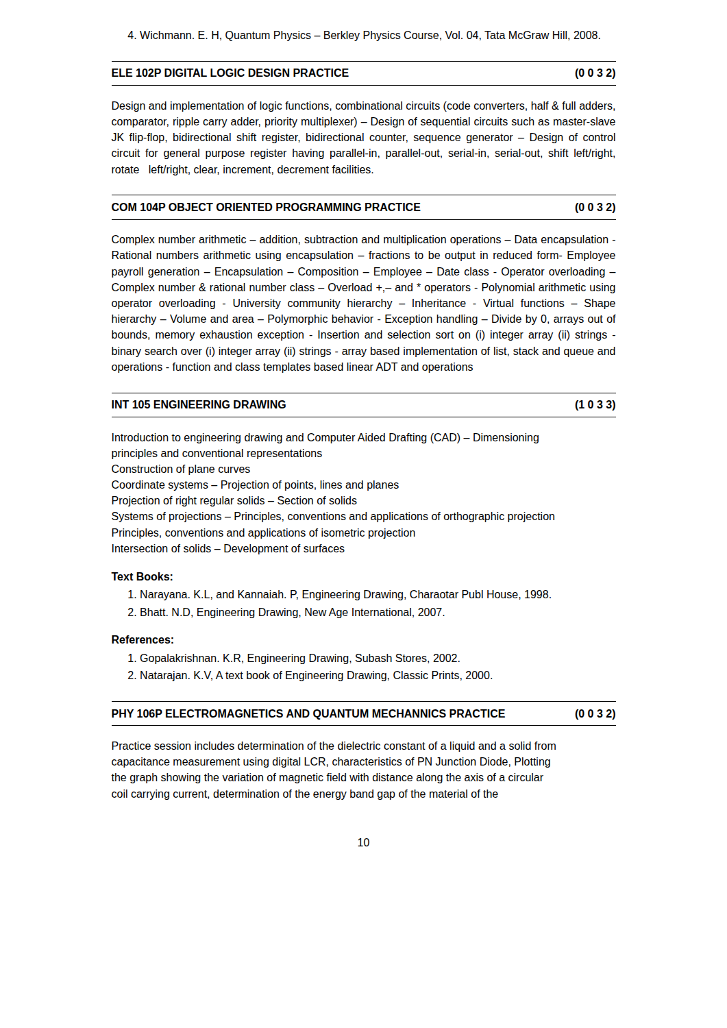Wichmann. E. H, Quantum Physics – Berkley Physics Course, Vol. 04, Tata McGraw Hill, 2008.
ELE 102P DIGITAL LOGIC DESIGN PRACTICE (0 0 3 2)
Design and implementation of logic functions, combinational circuits (code converters, half & full adders, comparator, ripple carry adder, priority multiplexer) – Design of sequential circuits such as master-slave JK flip-flop, bidirectional shift register, bidirectional counter, sequence generator – Design of control circuit for general purpose register having parallel-in, parallel-out, serial-in, serial-out, shift left/right, rotate left/right, clear, increment, decrement facilities.
COM 104P OBJECT ORIENTED PROGRAMMING PRACTICE (0 0 3 2)
Complex number arithmetic – addition, subtraction and multiplication operations – Data encapsulation - Rational numbers arithmetic using encapsulation – fractions to be output in reduced form- Employee payroll generation – Encapsulation – Composition – Employee – Date class - Operator overloading – Complex number & rational number class – Overload +,– and * operators - Polynomial arithmetic using operator overloading - University community hierarchy – Inheritance - Virtual functions – Shape hierarchy – Volume and area – Polymorphic behavior - Exception handling – Divide by 0, arrays out of bounds, memory exhaustion exception - Insertion and selection sort on (i) integer array (ii) strings - binary search over (i) integer array (ii) strings - array based implementation of list, stack and queue and operations - function and class templates based linear ADT and operations
INT 105 ENGINEERING DRAWING (1 0 3 3)
Introduction to engineering drawing and Computer Aided Drafting (CAD) – Dimensioning
principles and conventional representations
Construction of plane curves
Coordinate systems – Projection of points, lines and planes
Projection of right regular solids – Section of solids
Systems of projections – Principles, conventions and applications of orthographic projection
Principles, conventions and applications of isometric projection
Intersection of solids – Development of surfaces
Text Books:
Narayana. K.L, and Kannaiah. P, Engineering Drawing, Charaotar Publ House, 1998.
Bhatt. N.D, Engineering Drawing, New Age International, 2007.
References:
Gopalakrishnan. K.R, Engineering Drawing, Subash Stores, 2002.
Natarajan. K.V, A text book of Engineering Drawing, Classic Prints, 2000.
PHY 106P ELECTROMAGNETICS AND QUANTUM MECHANNICS PRACTICE (0 0 3 2)
Practice session includes determination of the dielectric constant of a liquid and a solid from
capacitance measurement using digital LCR, characteristics of PN Junction Diode, Plotting
the graph showing the variation of magnetic field with distance along the axis of a circular
coil carrying current, determination of the energy band gap of the material of the
10